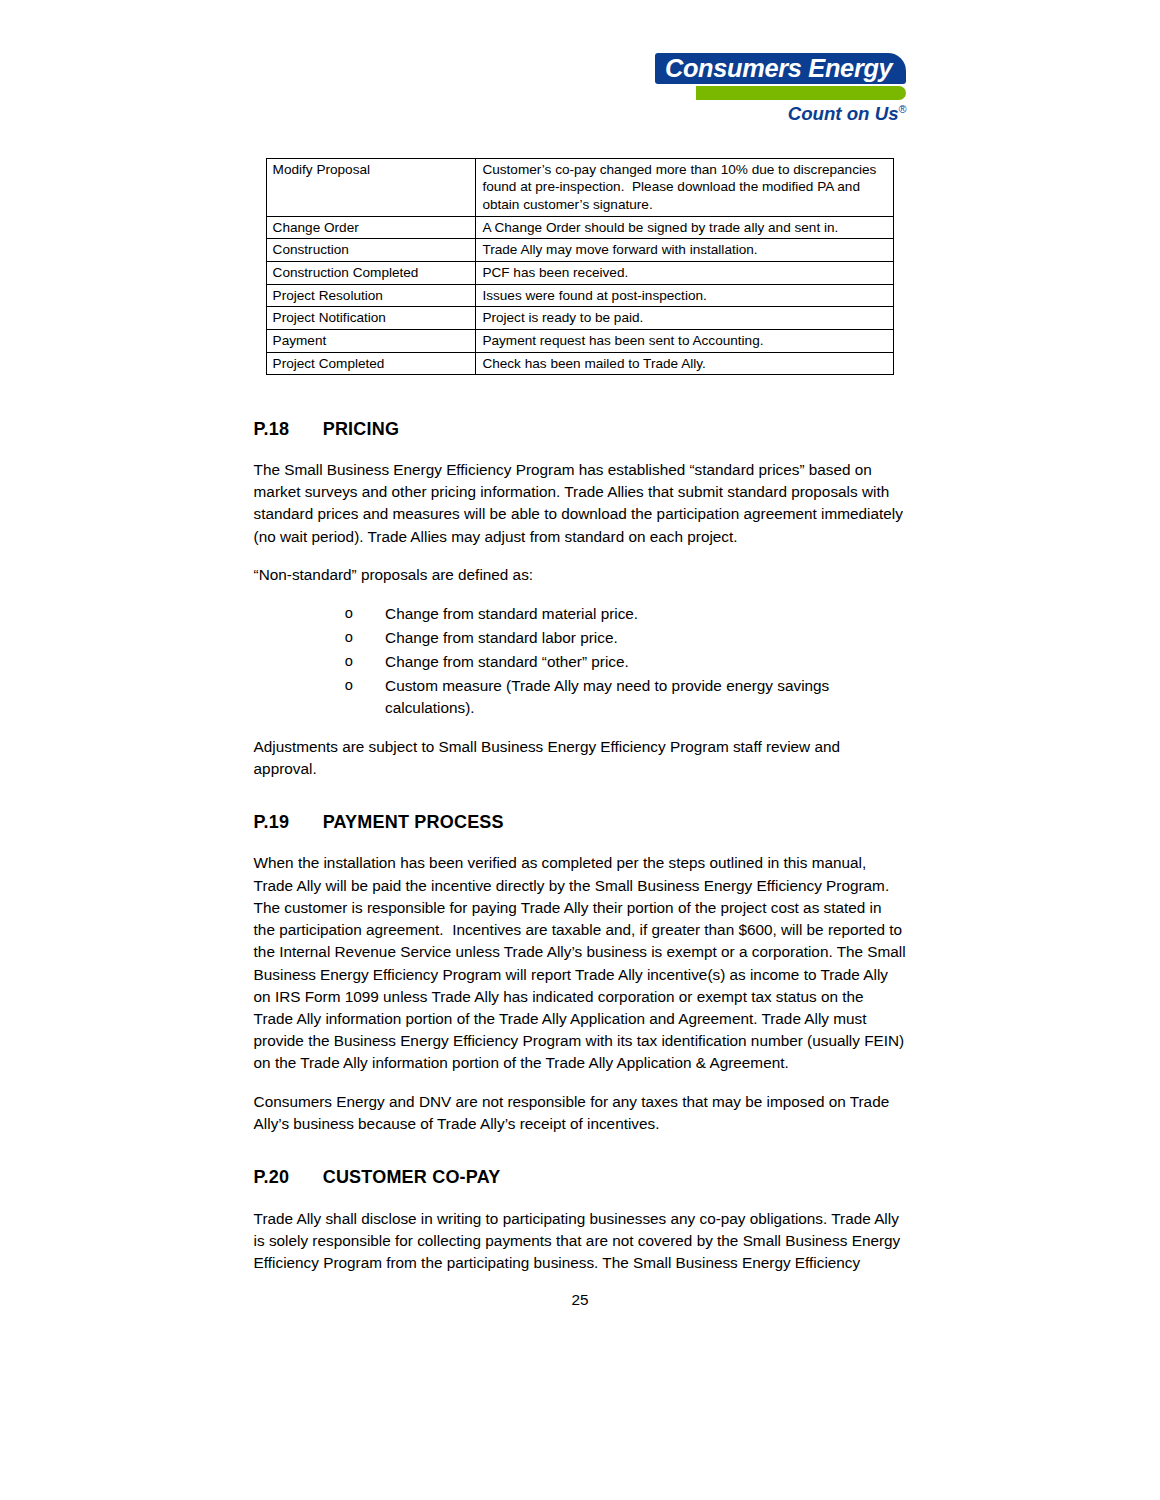Consumers Energy
Count on Us®
| Modify Proposal | Customer’s co-pay changed more than 10% due to discrepancies found at pre-inspection. Please download the modified PA and obtain customer’s signature. |
| Change Order | A Change Order should be signed by trade ally and sent in. |
| Construction | Trade Ally may move forward with installation. |
| Construction Completed | PCF has been received. |
| Project Resolution | Issues were found at post-inspection. |
| Project Notification | Project is ready to be paid. |
| Payment | Payment request has been sent to Accounting. |
| Project Completed | Check has been mailed to Trade Ally. |
P.18 PRICING
The Small Business Energy Efficiency Program has established “standard prices” based on market surveys and other pricing information. Trade Allies that submit standard proposals with standard prices and measures will be able to download the participation agreement immediately (no wait period). Trade Allies may adjust from standard on each project.
“Non-standard” proposals are defined as:
Change from standard material price.
Change from standard labor price.
Change from standard “other” price.
Custom measure (Trade Ally may need to provide energy savings calculations).
Adjustments are subject to Small Business Energy Efficiency Program staff review and approval.
P.19 PAYMENT PROCESS
When the installation has been verified as completed per the steps outlined in this manual, Trade Ally will be paid the incentive directly by the Small Business Energy Efficiency Program. The customer is responsible for paying Trade Ally their portion of the project cost as stated in the participation agreement. Incentives are taxable and, if greater than $600, will be reported to the Internal Revenue Service unless Trade Ally’s business is exempt or a corporation. The Small Business Energy Efficiency Program will report Trade Ally incentive(s) as income to Trade Ally on IRS Form 1099 unless Trade Ally has indicated corporation or exempt tax status on the Trade Ally information portion of the Trade Ally Application and Agreement. Trade Ally must provide the Business Energy Efficiency Program with its tax identification number (usually FEIN) on the Trade Ally information portion of the Trade Ally Application & Agreement.
Consumers Energy and DNV are not responsible for any taxes that may be imposed on Trade Ally’s business because of Trade Ally’s receipt of incentives.
P.20 CUSTOMER CO-PAY
Trade Ally shall disclose in writing to participating businesses any co-pay obligations. Trade Ally is solely responsible for collecting payments that are not covered by the Small Business Energy Efficiency Program from the participating business. The Small Business Energy Efficiency
25